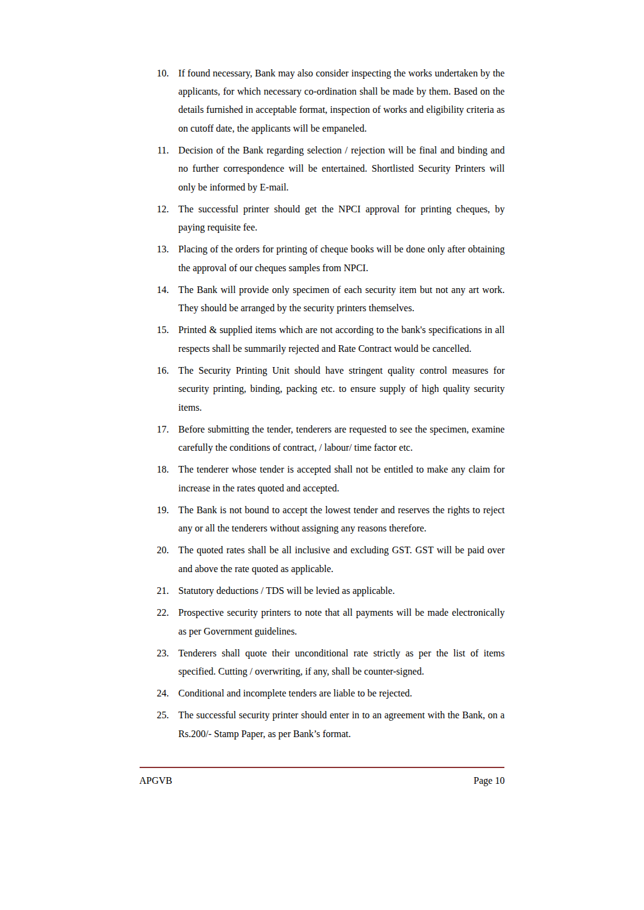If found necessary, Bank may also consider inspecting the works undertaken by the applicants, for which necessary co-ordination shall be made by them. Based on the details furnished in acceptable format, inspection of works and eligibility criteria as on cutoff date, the applicants will be empaneled.
Decision of the Bank regarding selection / rejection will be final and binding and no further correspondence will be entertained. Shortlisted Security Printers will only be informed by E-mail.
The successful printer should get the NPCI approval for printing cheques, by paying requisite fee.
Placing of the orders for printing of cheque books will be done only after obtaining the approval of our cheques samples from NPCI.
The Bank will provide only specimen of each security item but not any art work. They should be arranged by the security printers themselves.
Printed & supplied items which are not according to the bank's specifications in all respects shall be summarily rejected and Rate Contract would be cancelled.
The Security Printing Unit should have stringent quality control measures for security printing, binding, packing etc. to ensure supply of high quality security items.
Before submitting the tender, tenderers are requested to see the specimen, examine carefully the conditions of contract, / labour/ time factor etc.
The tenderer whose tender is accepted shall not be entitled to make any claim for increase in the rates quoted and accepted.
The Bank is not bound to accept the lowest tender and reserves the rights to reject any or all the tenderers without assigning any reasons therefore.
The quoted rates shall be all inclusive and excluding GST. GST will be paid over and above the rate quoted as applicable.
Statutory deductions / TDS will be levied as applicable.
Prospective security printers to note that all payments will be made electronically as per Government guidelines.
Tenderers shall quote their unconditional rate strictly as per the list of items specified. Cutting / overwriting, if any, shall be counter-signed.
Conditional and incomplete tenders are liable to be rejected.
The successful security printer should enter in to an agreement with the Bank, on a Rs.200/- Stamp Paper, as per Bank’s format.
APGVB
Page 10